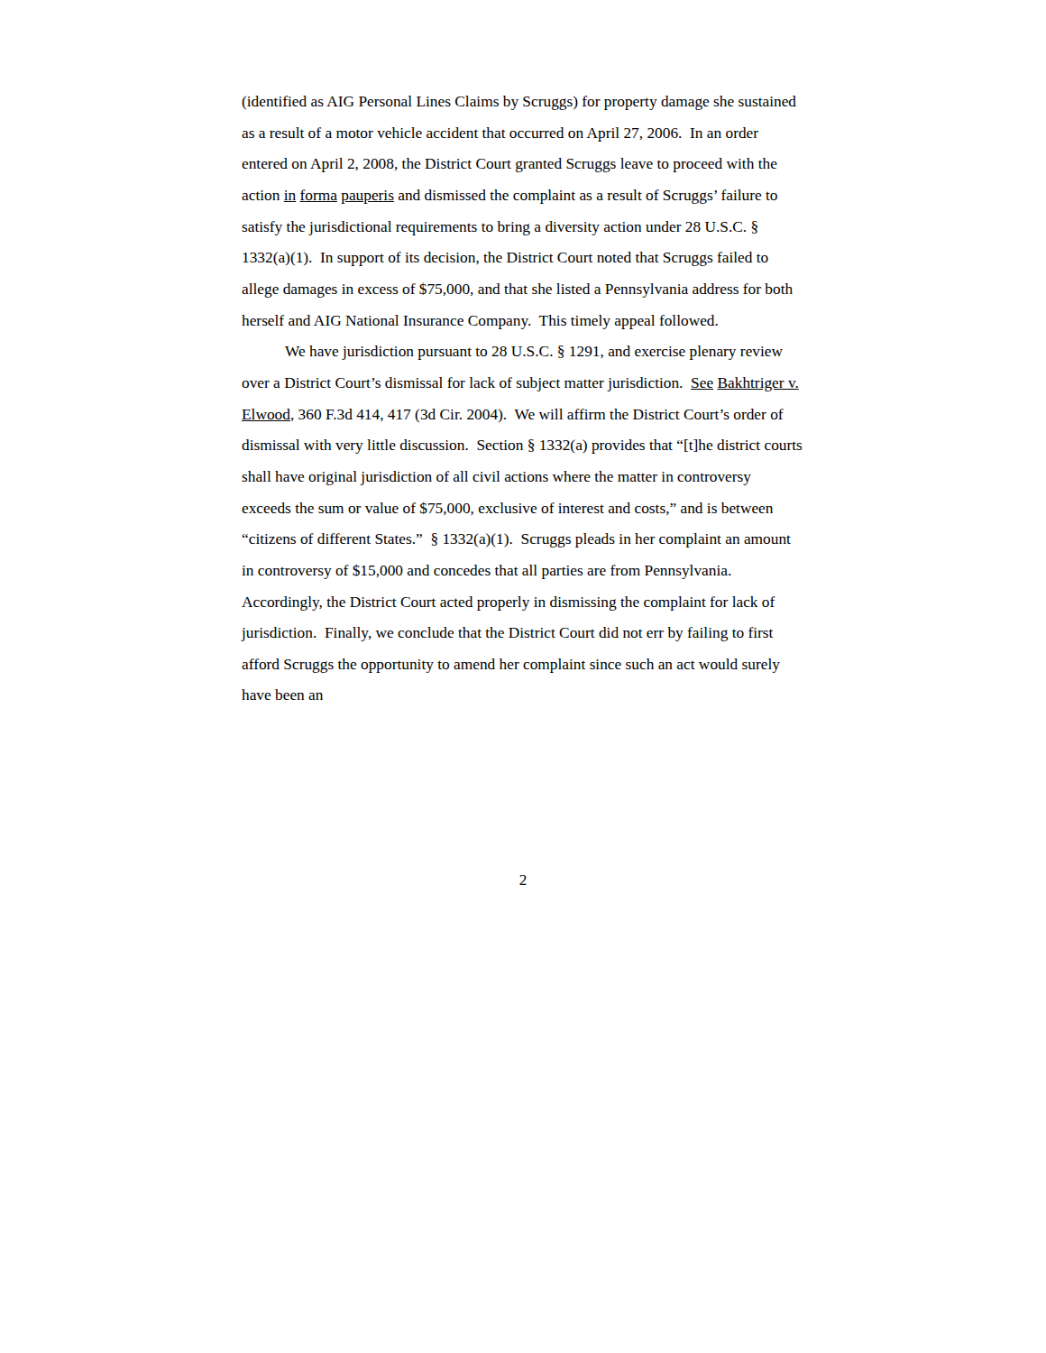(identified as AIG Personal Lines Claims by Scruggs) for property damage she sustained as a result of a motor vehicle accident that occurred on April 27, 2006. In an order entered on April 2, 2008, the District Court granted Scruggs leave to proceed with the action in forma pauperis and dismissed the complaint as a result of Scruggs’ failure to satisfy the jurisdictional requirements to bring a diversity action under 28 U.S.C. § 1332(a)(1). In support of its decision, the District Court noted that Scruggs failed to allege damages in excess of $75,000, and that she listed a Pennsylvania address for both herself and AIG National Insurance Company. This timely appeal followed.
We have jurisdiction pursuant to 28 U.S.C. § 1291, and exercise plenary review over a District Court’s dismissal for lack of subject matter jurisdiction. See Bakhtriger v. Elwood, 360 F.3d 414, 417 (3d Cir. 2004). We will affirm the District Court’s order of dismissal with very little discussion. Section § 1332(a) provides that “[t]he district courts shall have original jurisdiction of all civil actions where the matter in controversy exceeds the sum or value of $75,000, exclusive of interest and costs,” and is between “citizens of different States.” § 1332(a)(1). Scruggs pleads in her complaint an amount in controversy of $15,000 and concedes that all parties are from Pennsylvania. Accordingly, the District Court acted properly in dismissing the complaint for lack of jurisdiction. Finally, we conclude that the District Court did not err by failing to first afford Scruggs the opportunity to amend her complaint since such an act would surely have been an
2